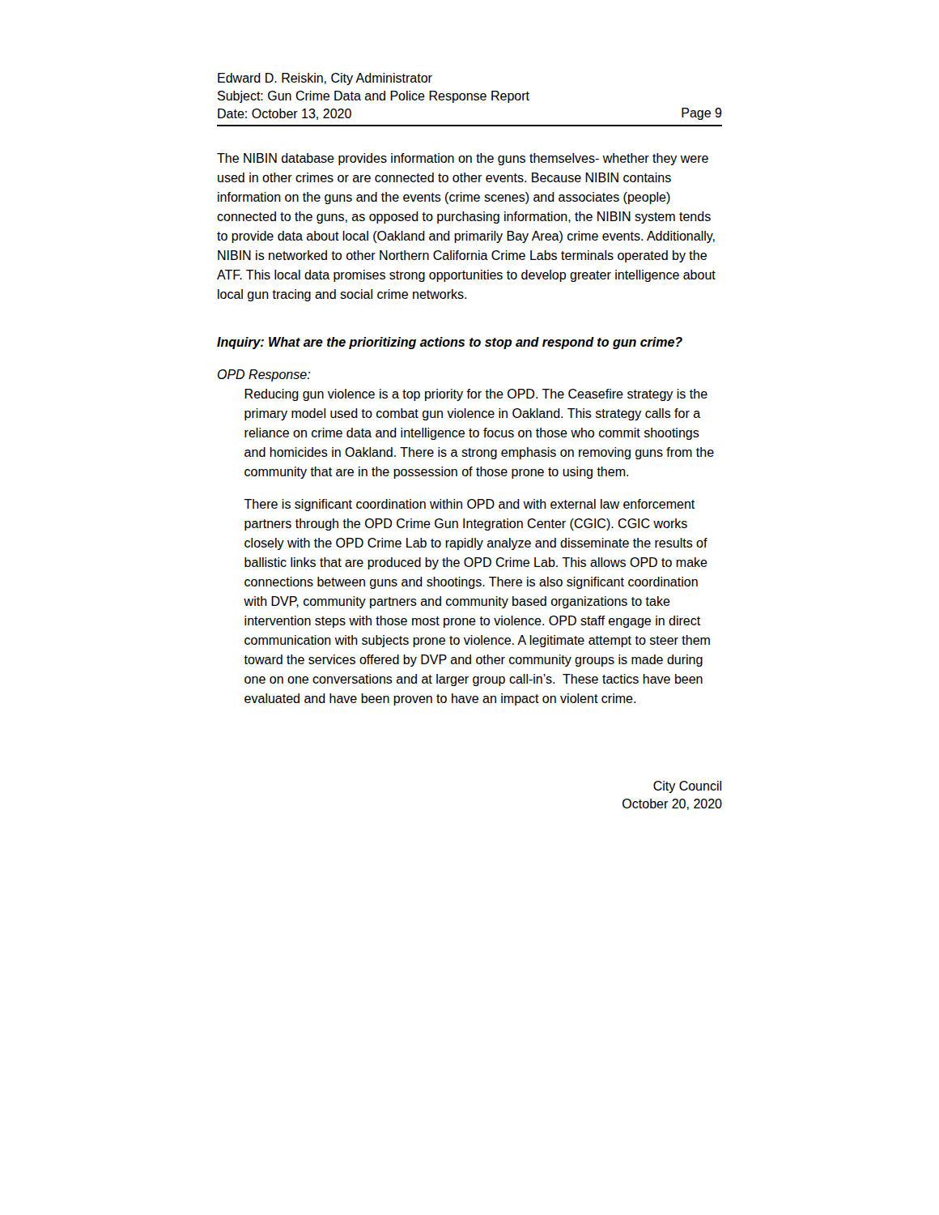Edward D. Reiskin, City Administrator
Subject: Gun Crime Data and Police Response Report
Date: October 13, 2020
Page 9
The NIBIN database provides information on the guns themselves- whether they were used in other crimes or are connected to other events. Because NIBIN contains information on the guns and the events (crime scenes) and associates (people) connected to the guns, as opposed to purchasing information, the NIBIN system tends to provide data about local (Oakland and primarily Bay Area) crime events. Additionally, NIBIN is networked to other Northern California Crime Labs terminals operated by the ATF. This local data promises strong opportunities to develop greater intelligence about local gun tracing and social crime networks.
Inquiry: What are the prioritizing actions to stop and respond to gun crime?
OPD Response:
Reducing gun violence is a top priority for the OPD. The Ceasefire strategy is the primary model used to combat gun violence in Oakland. This strategy calls for a reliance on crime data and intelligence to focus on those who commit shootings and homicides in Oakland. There is a strong emphasis on removing guns from the community that are in the possession of those prone to using them.
There is significant coordination within OPD and with external law enforcement partners through the OPD Crime Gun Integration Center (CGIC). CGIC works closely with the OPD Crime Lab to rapidly analyze and disseminate the results of ballistic links that are produced by the OPD Crime Lab. This allows OPD to make connections between guns and shootings. There is also significant coordination with DVP, community partners and community based organizations to take intervention steps with those most prone to violence. OPD staff engage in direct communication with subjects prone to violence. A legitimate attempt to steer them toward the services offered by DVP and other community groups is made during one on one conversations and at larger group call-in’s. These tactics have been evaluated and have been proven to have an impact on violent crime.
City Council
October 20, 2020